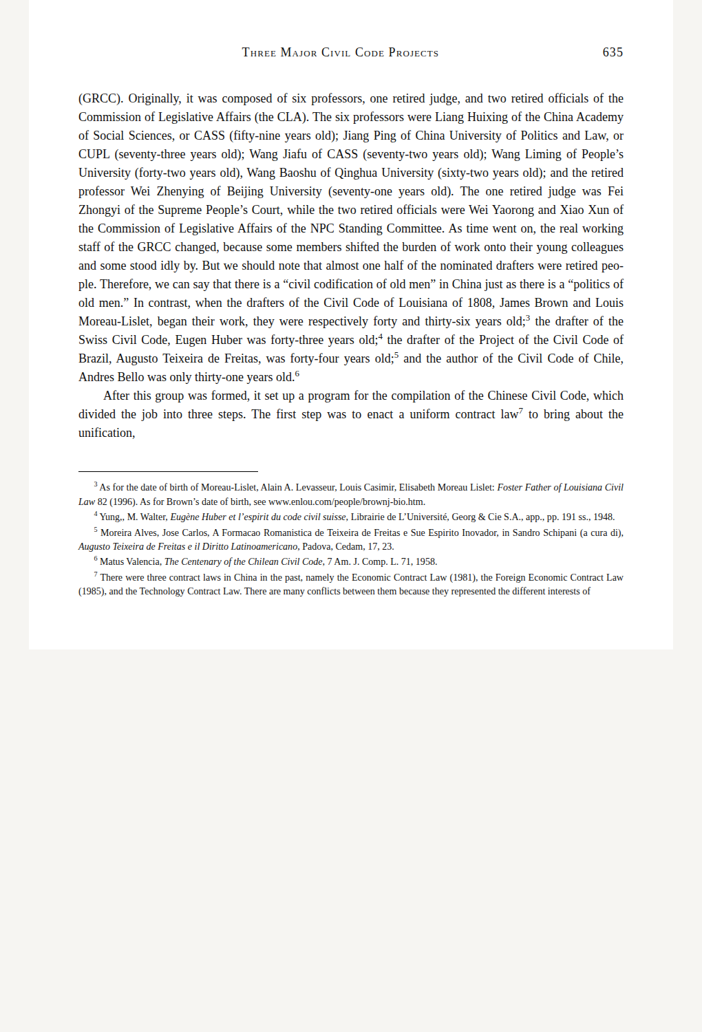Three Major Civil Code Projects 635
(GRCC). Originally, it was composed of six professors, one retired judge, and two retired officials of the Commission of Legislative Affairs (the CLA). The six professors were Liang Huixing of the China Academy of Social Sciences, or CASS (fifty-nine years old); Jiang Ping of China University of Politics and Law, or CUPL (seventy-three years old); Wang Jiafu of CASS (seventy-two years old); Wang Liming of People’s University (forty-two years old), Wang Baoshu of Qinghua University (sixty-two years old); and the retired professor Wei Zhenying of Beijing University (seventy-one years old). The one retired judge was Fei Zhongyi of the Supreme People’s Court, while the two retired officials were Wei Yaorong and Xiao Xun of the Commission of Legislative Affairs of the NPC Standing Committee. As time went on, the real working staff of the GRCC changed, because some members shifted the burden of work onto their young colleagues and some stood idly by. But we should note that almost one half of the nominated drafters were retired people. Therefore, we can say that there is a “civil codification of old men” in China just as there is a “politics of old men.” In contrast, when the drafters of the Civil Code of Louisiana of 1808, James Brown and Louis Moreau-Lislet, began their work, they were respectively forty and thirty-six years old;3 the drafter of the Swiss Civil Code, Eugen Huber was forty-three years old;4 the drafter of the Project of the Civil Code of Brazil, Augusto Teixeira de Freitas, was forty-four years old;5 and the author of the Civil Code of Chile, Andres Bello was only thirty-one years old.6
After this group was formed, it set up a program for the compilation of the Chinese Civil Code, which divided the job into three steps. The first step was to enact a uniform contract law7 to bring about the unification,
3 As for the date of birth of Moreau-Lislet, Alain A. Levasseur, Louis Casimir, Elisabeth Moreau Lislet: Foster Father of Louisiana Civil Law 82 (1996). As for Brown’s date of birth, see www.enlou.com/people/brownj-bio.htm.
4 Yung,, M. Walter, Eugène Huber et l’espirit du code civil suisse, Librairie de L’Université, Georg & Cie S.A., app., pp. 191 ss., 1948.
5 Moreira Alves, Jose Carlos, A Formacao Romanistica de Teixeira de Freitas e Sue Espirito Inovador, in Sandro Schipani (a cura di), Augusto Teixeira de Freitas e il Diritto Latinoamericano, Padova, Cedam, 17, 23.
6 Matus Valencia, The Centenary of the Chilean Civil Code, 7 Am. J. Comp. L. 71, 1958.
7 There were three contract laws in China in the past, namely the Economic Contract Law (1981), the Foreign Economic Contract Law (1985), and the Technology Contract Law. There are many conflicts between them because they represented the different interests of